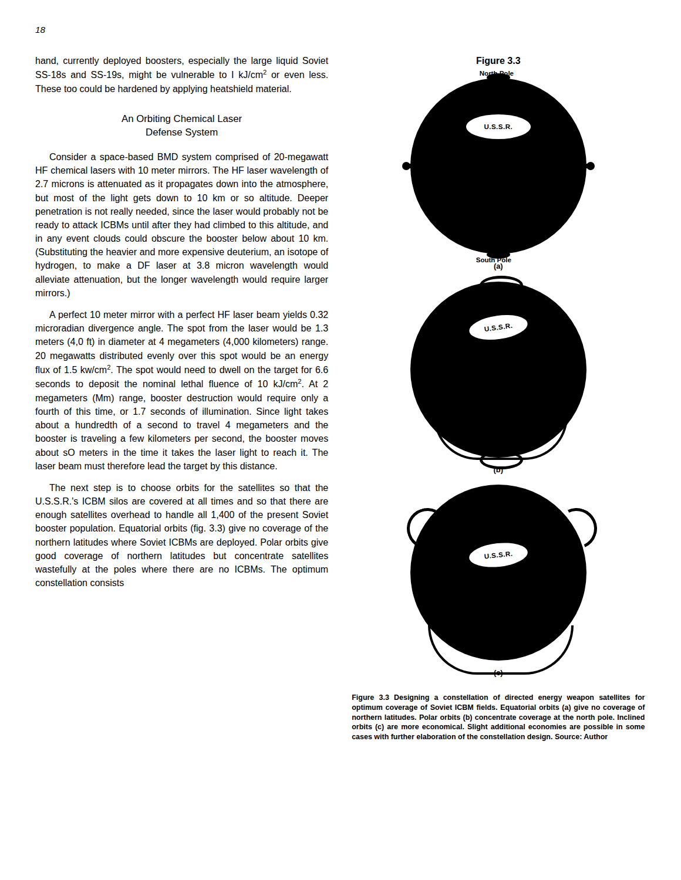18
hand, currently deployed boosters, especially the large liquid Soviet SS-18s and SS-19s, might be vulnerable to I kJ/cm2 or even less. These too could be hardened by applying heatshield material.
An Orbiting Chemical Laser
Defense System
Consider a space-based BMD system comprised of 20-megawatt HF chemical lasers with 10 meter mirrors. The HF laser wavelength of 2.7 microns is attenuated as it propagates down into the atmosphere, but most of the light gets down to 10 km or so altitude. Deeper penetration is not really needed, since the laser would probably not be ready to attack ICBMs until after they had climbed to this altitude, and in any event clouds could obscure the booster below about 10 km. (Substituting the heavier and more expensive deuterium, an isotope of hydrogen, to make a DF laser at 3.8 micron wavelength would alleviate attenuation, but the longer wavelength would require larger mirrors.)
A perfect 10 meter mirror with a perfect HF laser beam yields 0.32 microradian divergence angle. The spot from the laser would be 1.3 meters (4,0 ft) in diameter at 4 megameters (4,000 kilometers) range. 20 megawatts distributed evenly over this spot would be an energy flux of 1.5 kw/cm2. The spot would need to dwell on the target for 6.6 seconds to deposit the nominal lethal fluence of 10 kJ/cm2. At 2 megameters (Mm) range, booster destruction would require only a fourth of this time, or 1.7 seconds of illumination. Since light takes about a hundredth of a second to travel 4 megameters and the booster is traveling a few kilometers per second, the booster moves about sO meters in the time it takes the laser light to reach it. The laser beam must therefore lead the target by this distance.
The next step is to choose orbits for the satellites so that the U.S.S.R.'s ICBM silos are covered at all times and so that there are enough satellites overhead to handle all 1,400 of the present Soviet booster population. Equatorial orbits (fig. 3.3) give no coverage of the northern latitudes where Soviet ICBMs are deployed. Polar orbits give good coverage of northern latitudes but concentrate satellites wastefully at the poles where there are no ICBMs. The optimum constellation consists
Figure 3.3
North Pole
U.S.S.R.
South Pole
(a)
U.S.S.R.
(b)
U.S.S.R.
(c)
Figure 3.3 Designing a constellation of directed energy weapon satellites for optimum coverage of Soviet ICBM fields. Equatorial orbits (a) give no coverage of northern latitudes. Polar orbits (b) concentrate coverage at the north pole. Inclined orbits (c) are more economical. Slight additional economies are possible in some cases with further elaboration of the constellation design. Source: Author